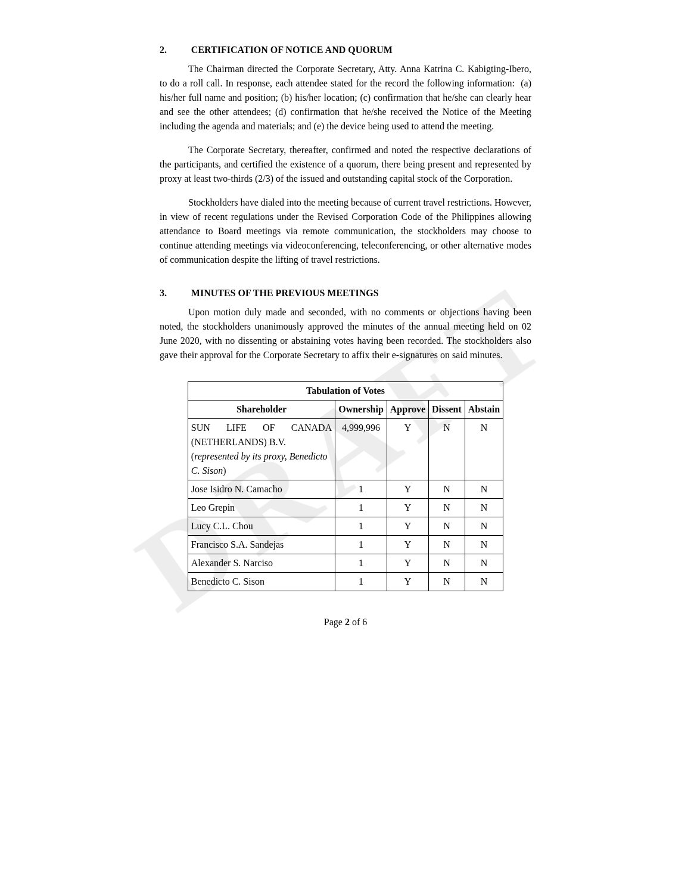DRAFT
2. CERTIFICATION OF NOTICE AND QUORUM
The Chairman directed the Corporate Secretary, Atty. Anna Katrina C. Kabigting-Ibero, to do a roll call. In response, each attendee stated for the record the following information: (a) his/her full name and position; (b) his/her location; (c) confirmation that he/she can clearly hear and see the other attendees; (d) confirmation that he/she received the Notice of the Meeting including the agenda and materials; and (e) the device being used to attend the meeting.
The Corporate Secretary, thereafter, confirmed and noted the respective declarations of the participants, and certified the existence of a quorum, there being present and represented by proxy at least two-thirds (2/3) of the issued and outstanding capital stock of the Corporation.
Stockholders have dialed into the meeting because of current travel restrictions. However, in view of recent regulations under the Revised Corporation Code of the Philippines allowing attendance to Board meetings via remote communication, the stockholders may choose to continue attending meetings via videoconferencing, teleconferencing, or other alternative modes of communication despite the lifting of travel restrictions.
3. MINUTES OF THE PREVIOUS MEETINGS
Upon motion duly made and seconded, with no comments or objections having been noted, the stockholders unanimously approved the minutes of the annual meeting held on 02 June 2020, with no dissenting or abstaining votes having been recorded. The stockholders also gave their approval for the Corporate Secretary to affix their e-signatures on said minutes.
Tabulation of Votes
| Shareholder | Ownership | Approve | Dissent | Abstain |
| --- | --- | --- | --- | --- |
| SUN LIFE OF CANADA (NETHERLANDS) B.V. ( represented by its proxy, Benedicto C. Sison ) | 4,999,996 | Y | N | N |
| Jose Isidro N. Camacho | 1 | Y | N | N |
| Leo Grepin | 1 | Y | N | N |
| Lucy C.L. Chou | 1 | Y | N | N |
| Francisco S.A. Sandejas | 1 | Y | N | N |
| Alexander S. Narciso | 1 | Y | N | N |
| Benedicto C. Sison | 1 | Y | N | N |
Page 2 of 6